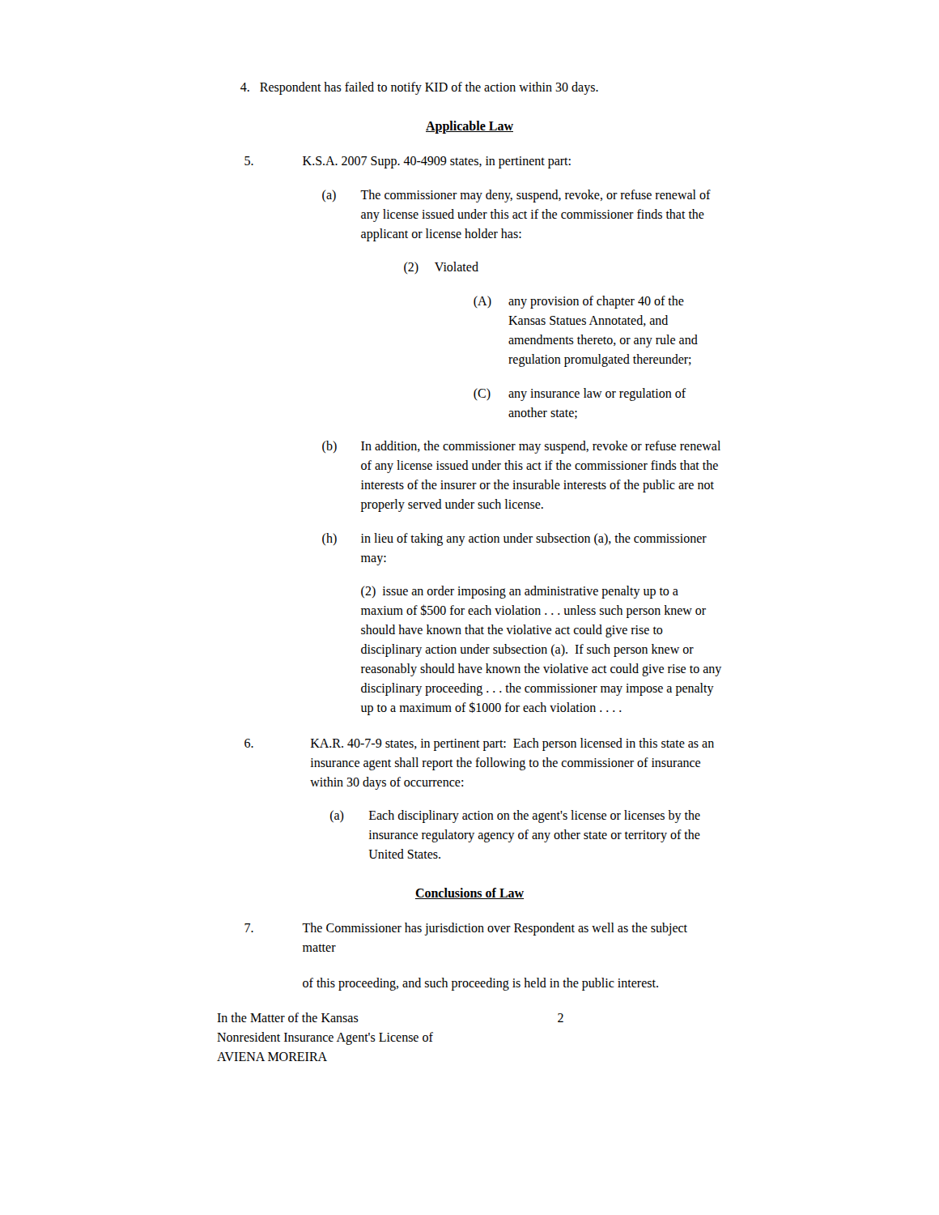4.
Respondent has failed to notify KID of the action within 30 days.
Applicable Law
5.
K.S.A. 2007 Supp. 40-4909 states, in pertinent part:
(a)
The commissioner may deny, suspend, revoke, or refuse renewal of any license issued under this act if the commissioner finds that the applicant or license holder has:
(2)
Violated
(A)
any provision of chapter 40 of the Kansas Statues Annotated, and amendments thereto, or any rule and regulation promulgated thereunder;
(C)
any insurance law or regulation of another state;
(b)
In addition, the commissioner may suspend, revoke or refuse renewal of any license issued under this act if the commissioner finds that the interests of the insurer or the insurable interests of the public are not properly served under such license.
(h)
in lieu of taking any action under subsection (a), the commissioner may:
(2) issue an order imposing an administrative penalty up to a maxium of $500 for each violation . . . unless such person knew or should have known that the violative act could give rise to disciplinary action under subsection (a). If such person knew or reasonably should have known the violative act could give rise to any disciplinary proceeding . . . the commissioner may impose a penalty up to a maximum of $1000 for each violation . . . .
6.
KA.R. 40-7-9 states, in pertinent part: Each person licensed in this state as an insurance agent shall report the following to the commissioner of insurance within 30 days of occurrence:
(a)
Each disciplinary action on the agent's license or licenses by the insurance regulatory agency of any other state or territory of the United States.
Conclusions of Law
7.
The Commissioner has jurisdiction over Respondent as well as the subject matter
of this proceeding, and such proceeding is held in the public interest.
In the Matter of the Kansas
Nonresident Insurance Agent's License of
AVIENA MOREIRA
2